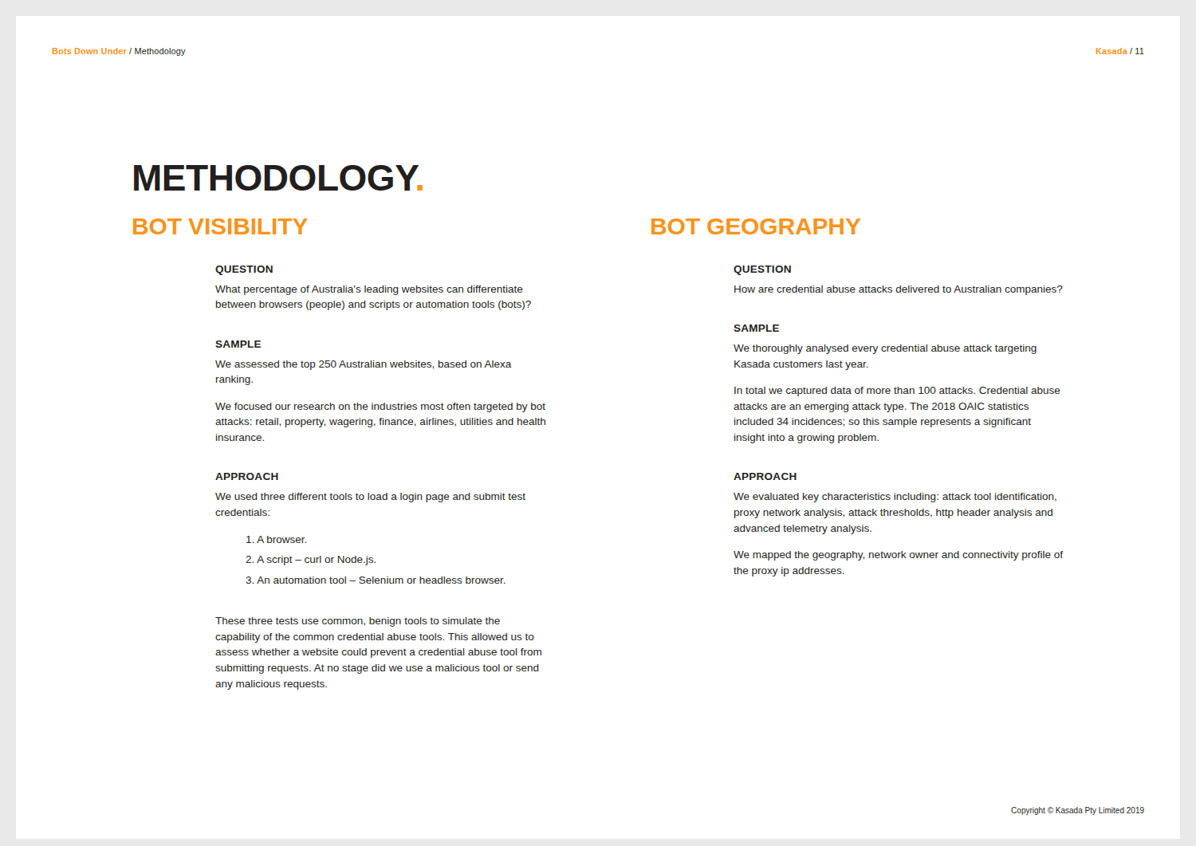Bots Down Under / Methodology
Kasada / 11
METHODOLOGY.
BOT VISIBILITY
QUESTION
What percentage of Australia's leading websites can differentiate between browsers (people) and scripts or automation tools (bots)?
SAMPLE
We assessed the top 250 Australian websites, based on Alexa ranking.
We focused our research on the industries most often targeted by bot attacks: retail, property, wagering, finance, airlines, utilities and health insurance.
APPROACH
We used three different tools to load a login page and submit test credentials:
1. A browser.
2. A script – curl or Node.js.
3. An automation tool – Selenium or headless browser.
These three tests use common, benign tools to simulate the capability of the common credential abuse tools. This allowed us to assess whether a website could prevent a credential abuse tool from submitting requests. At no stage did we use a malicious tool or send any malicious requests.
BOT GEOGRAPHY
QUESTION
How are credential abuse attacks delivered to Australian companies?
SAMPLE
We thoroughly analysed every credential abuse attack targeting Kasada customers last year.
In total we captured data of more than 100 attacks. Credential abuse attacks are an emerging attack type. The 2018 OAIC statistics included 34 incidences; so this sample represents a significant insight into a growing problem.
APPROACH
We evaluated key characteristics including: attack tool identification, proxy network analysis, attack thresholds, http header analysis and advanced telemetry analysis.
We mapped the geography, network owner and connectivity profile of the proxy ip addresses.
Copyright © Kasada Pty Limited 2019